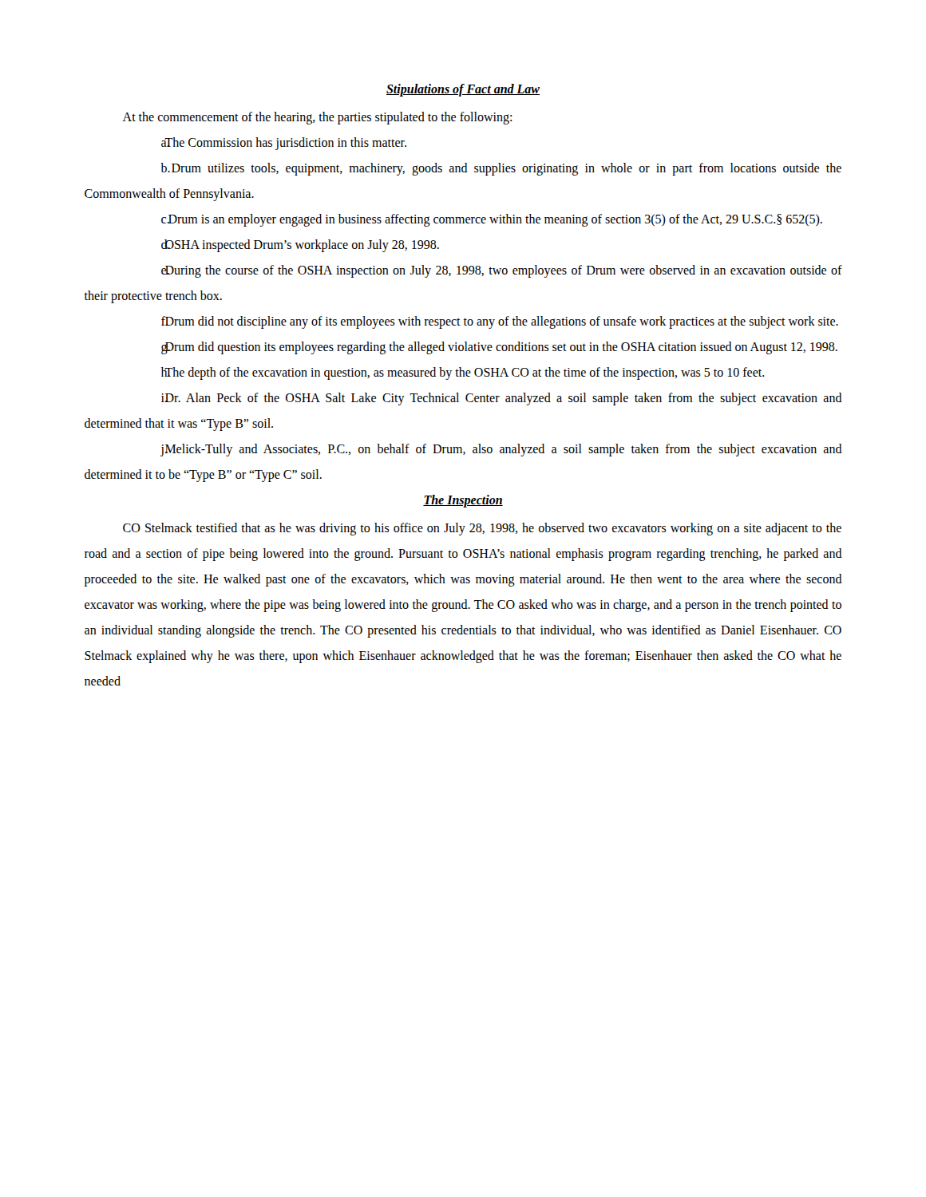Stipulations of Fact and Law
At the commencement of the hearing, the parties stipulated to the following:
a. The Commission has jurisdiction in this matter.
b. Drum utilizes tools, equipment, machinery, goods and supplies originating in whole or in part from locations outside the Commonwealth of Pennsylvania.
c. Drum is an employer engaged in business affecting commerce within the meaning of section 3(5) of the Act, 29 U.S.C.§ 652(5).
d. OSHA inspected Drum’s workplace on July 28, 1998.
e. During the course of the OSHA inspection on July 28, 1998, two employees of Drum were observed in an excavation outside of their protective trench box.
f. Drum did not discipline any of its employees with respect to any of the allegations of unsafe work practices at the subject work site.
g. Drum did question its employees regarding the alleged violative conditions set out in the OSHA citation issued on August 12, 1998.
h. The depth of the excavation in question, as measured by the OSHA CO at the time of the inspection, was 5 to 10 feet.
i. Dr. Alan Peck of the OSHA Salt Lake City Technical Center analyzed a soil sample taken from the subject excavation and determined that it was “Type B” soil.
j. Melick-Tully and Associates, P.C., on behalf of Drum, also analyzed a soil sample taken from the subject excavation and determined it to be “Type B” or “Type C” soil.
The Inspection
CO Stelmack testified that as he was driving to his office on July 28, 1998, he observed two excavators working on a site adjacent to the road and a section of pipe being lowered into the ground. Pursuant to OSHA’s national emphasis program regarding trenching, he parked and proceeded to the site. He walked past one of the excavators, which was moving material around. He then went to the area where the second excavator was working, where the pipe was being lowered into the ground. The CO asked who was in charge, and a person in the trench pointed to an individual standing alongside the trench. The CO presented his credentials to that individual, who was identified as Daniel Eisenhauer. CO Stelmack explained why he was there, upon which Eisenhauer acknowledged that he was the foreman; Eisenhauer then asked the CO what he needed